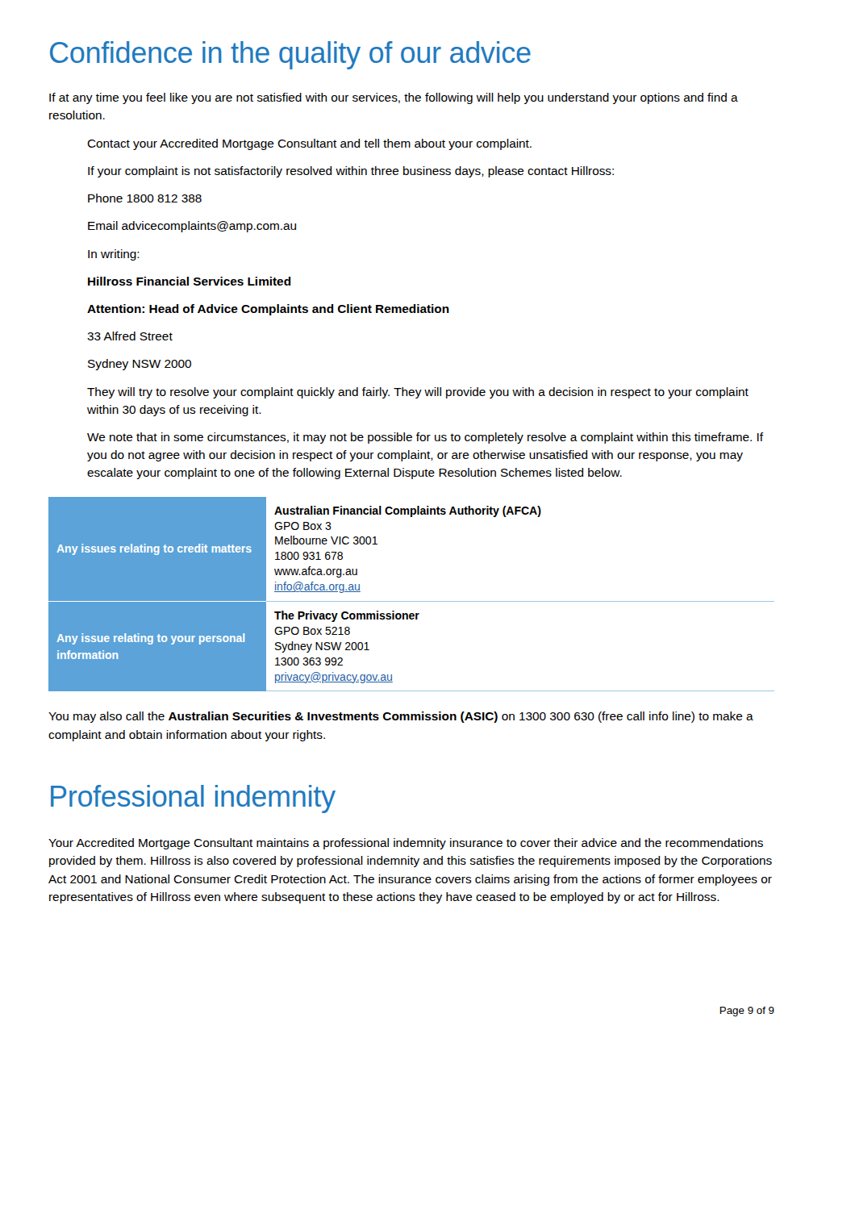Confidence in the quality of our advice
If at any time you feel like you are not satisfied with our services, the following will help you understand your options and find a resolution.
Contact your Accredited Mortgage Consultant and tell them about your complaint.
If your complaint is not satisfactorily resolved within three business days, please contact Hillross:
Phone 1800 812 388
Email advicecomplaints@amp.com.au
In writing:
Hillross Financial Services Limited
Attention: Head of Advice Complaints and Client Remediation
33 Alfred Street
Sydney NSW 2000
They will try to resolve your complaint quickly and fairly. They will provide you with a decision in respect to your complaint within 30 days of us receiving it.
We note that in some circumstances, it may not be possible for us to completely resolve a complaint within this timeframe. If you do not agree with our decision in respect of your complaint, or are otherwise unsatisfied with our response, you may escalate your complaint to one of the following External Dispute Resolution Schemes listed below.
| Any issues relating to credit matters | Australian Financial Complaints Authority (AFCA) GPO Box 3 Melbourne VIC 3001 1800 931 678 www.afca.org.au info@afca.org.au |
| Any issue relating to your personal information | The Privacy Commissioner GPO Box 5218 Sydney NSW 2001 1300 363 992 privacy@privacy.gov.au |
You may also call the Australian Securities & Investments Commission (ASIC) on 1300 300 630 (free call info line) to make a complaint and obtain information about your rights.
Professional indemnity
Your Accredited Mortgage Consultant maintains a professional indemnity insurance to cover their advice and the recommendations provided by them. Hillross is also covered by professional indemnity and this satisfies the requirements imposed by the Corporations Act 2001 and National Consumer Credit Protection Act. The insurance covers claims arising from the actions of former employees or representatives of Hillross even where subsequent to these actions they have ceased to be employed by or act for Hillross.
Page 9 of 9